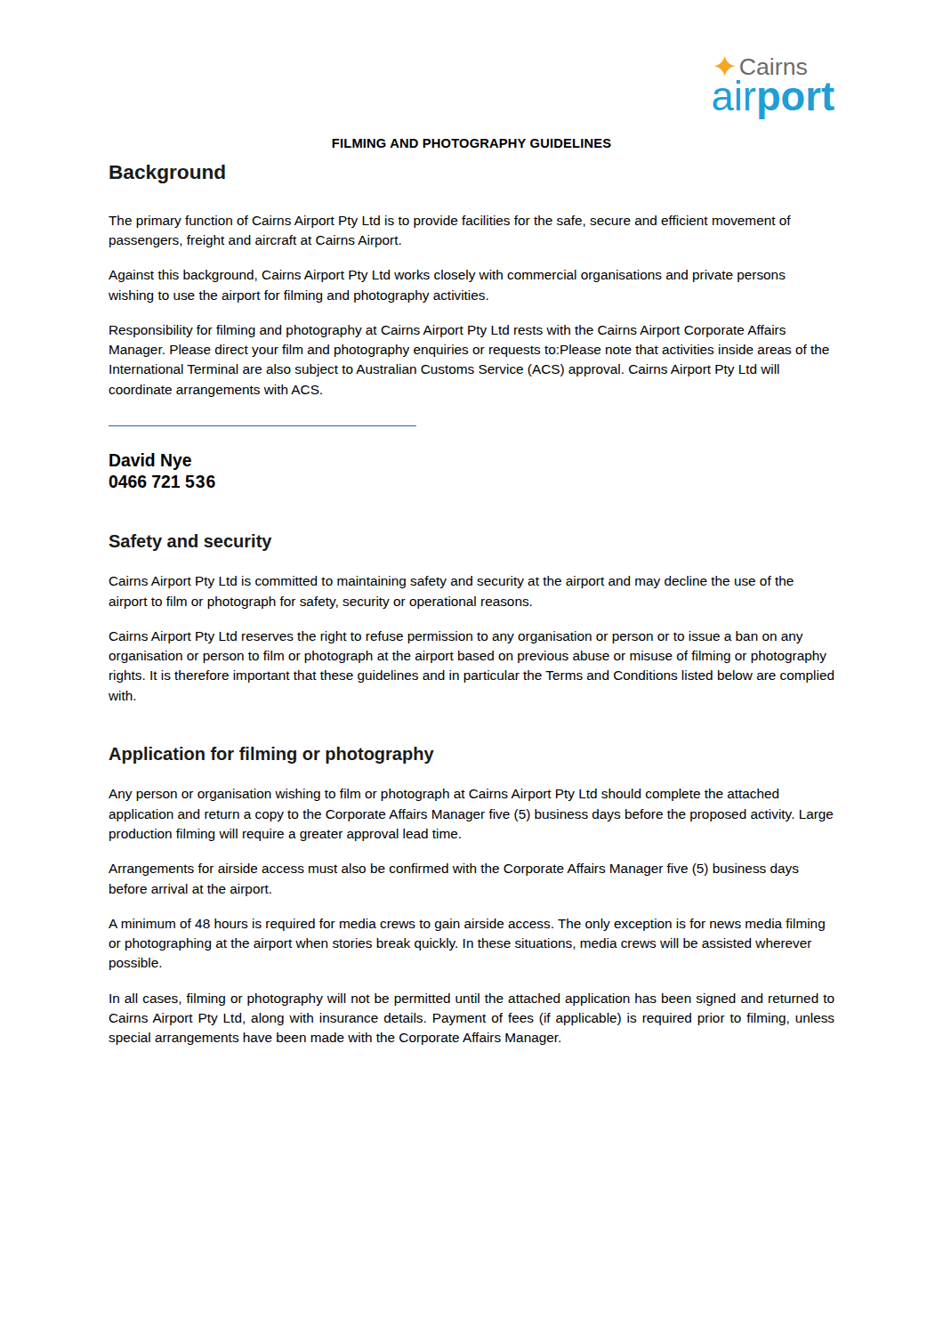✦ Cairns air port
FILMING AND PHOTOGRAPHY GUIDELINES
Background
The primary function of Cairns Airport Pty Ltd is to provide facilities for the safe, secure and efficient movement of passengers, freight and aircraft at Cairns Airport.
Against this background, Cairns Airport Pty Ltd works closely with commercial organisations and private persons wishing to use the airport for filming and photography activities.
Responsibility for filming and photography at Cairns Airport Pty Ltd rests with the Cairns Airport Corporate Affairs Manager. Please direct your film and photography enquiries or requests to:Please note that activities inside areas of the International Terminal are also subject to Australian Customs Service (ACS) approval. Cairns Airport Pty Ltd will coordinate arrangements with ACS.
David Nye
0466 721 536
Safety and security
Cairns Airport Pty Ltd is committed to maintaining safety and security at the airport and may decline the use of the airport to film or photograph for safety, security or operational reasons.
Cairns Airport Pty Ltd reserves the right to refuse permission to any organisation or person or to issue a ban on any organisation or person to film or photograph at the airport based on previous abuse or misuse of filming or photography rights. It is therefore important that these guidelines and in particular the Terms and Conditions listed below are complied with.
Application for filming or photography
Any person or organisation wishing to film or photograph at Cairns Airport Pty Ltd should complete the attached application and return a copy to the Corporate Affairs Manager five (5) business days before the proposed activity. Large production filming will require a greater approval lead time.
Arrangements for airside access must also be confirmed with the Corporate Affairs Manager five (5) business days before arrival at the airport.
A minimum of 48 hours is required for media crews to gain airside access. The only exception is for news media filming or photographing at the airport when stories break quickly. In these situations, media crews will be assisted wherever possible.
In all cases, filming or photography will not be permitted until the attached application has been signed and returned to Cairns Airport Pty Ltd, along with insurance details. Payment of fees (if applicable) is required prior to filming, unless special arrangements have been made with the Corporate Affairs Manager.